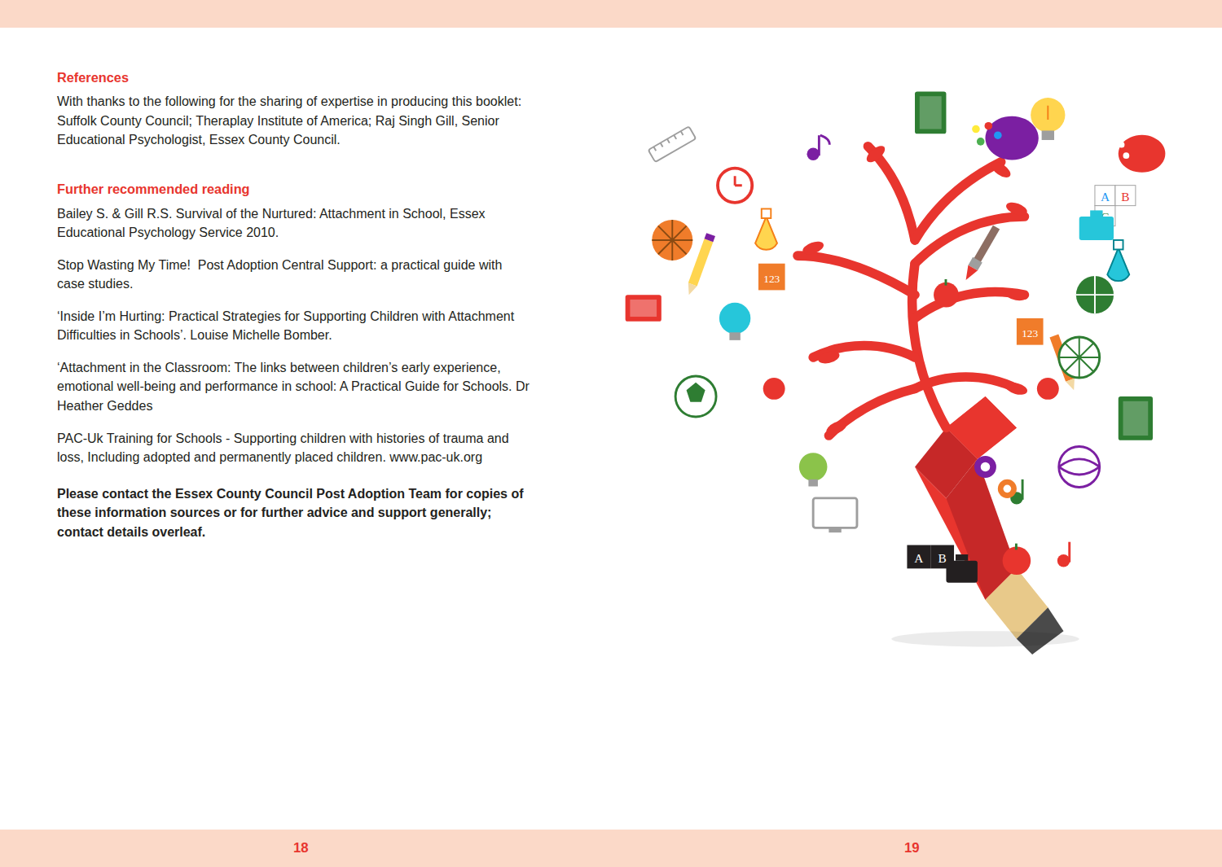References
With thanks to the following for the sharing of expertise in producing this booklet: Suffolk County Council; Theraplay Institute of America; Raj Singh Gill, Senior Educational Psychologist, Essex County Council.
Further recommended reading
Bailey S. & Gill R.S. Survival of the Nurtured: Attachment in School, Essex Educational Psychology Service 2010.
Stop Wasting My Time! Post Adoption Central Support: a practical guide with case studies.
‘Inside I’m Hurting: Practical Strategies for Supporting Children with Attachment Difficulties in Schools’. Louise Michelle Bomber.
‘Attachment in the Classroom: The links between children’s early experience, emotional well-being and performance in school: A Practical Guide for Schools. Dr Heather Geddes
PAC-Uk Training for Schools - Supporting children with histories of trauma and loss, Including adopted and permanently placed children. www.pac-uk.org
Please contact the Essex County Council Post Adoption Team for copies of these information sources or for further advice and support generally; contact details overleaf.
A B C A B 123 123
18 19